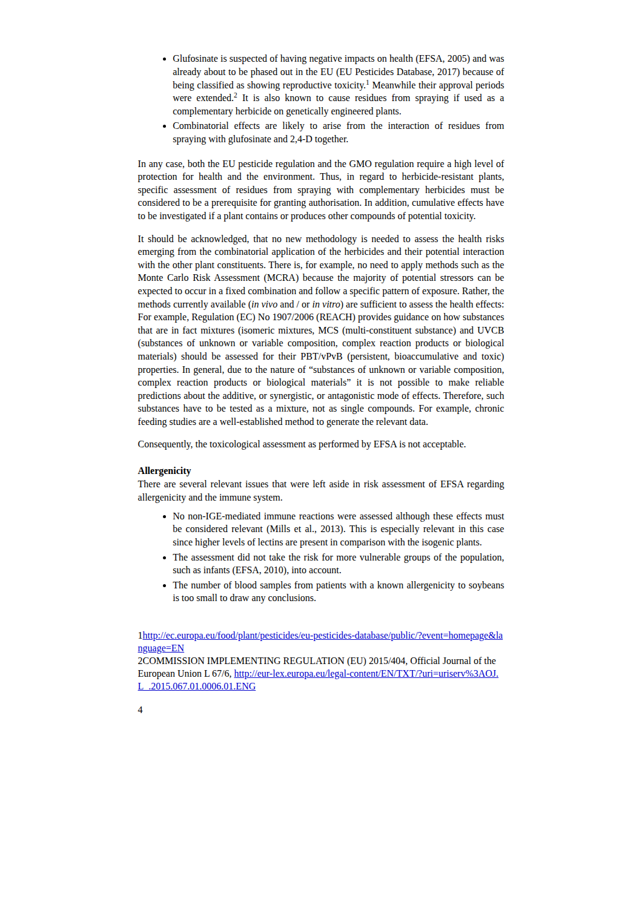Glufosinate is suspected of having negative impacts on health (EFSA, 2005) and was already about to be phased out in the EU (EU Pesticides Database, 2017) because of being classified as showing reproductive toxicity.1 Meanwhile their approval periods were extended.2 It is also known to cause residues from spraying if used as a complementary herbicide on genetically engineered plants.
Combinatorial effects are likely to arise from the interaction of residues from spraying with glufosinate and 2,4-D together.
In any case, both the EU pesticide regulation and the GMO regulation require a high level of protection for health and the environment. Thus, in regard to herbicide-resistant plants, specific assessment of residues from spraying with complementary herbicides must be considered to be a prerequisite for granting authorisation. In addition, cumulative effects have to be investigated if a plant contains or produces other compounds of potential toxicity.
It should be acknowledged, that no new methodology is needed to assess the health risks emerging from the combinatorial application of the herbicides and their potential interaction with the other plant constituents. There is, for example, no need to apply methods such as the Monte Carlo Risk Assessment (MCRA) because the majority of potential stressors can be expected to occur in a fixed combination and follow a specific pattern of exposure. Rather, the methods currently available (in vivo and / or in vitro) are sufficient to assess the health effects: For example, Regulation (EC) No 1907/2006 (REACH) provides guidance on how substances that are in fact mixtures (isomeric mixtures, MCS (multi-constituent substance) and UVCB (substances of unknown or variable composition, complex reaction products or biological materials) should be assessed for their PBT/vPvB (persistent, bioaccumulative and toxic) properties. In general, due to the nature of “substances of unknown or variable composition, complex reaction products or biological materials” it is not possible to make reliable predictions about the additive, or synergistic, or antagonistic mode of effects. Therefore, such substances have to be tested as a mixture, not as single compounds. For example, chronic feeding studies are a well-established method to generate the relevant data.
Consequently, the toxicological assessment as performed by EFSA is not acceptable.
Allergenicity
There are several relevant issues that were left aside in risk assessment of EFSA regarding allergenicity and the immune system.
No non-IGE-mediated immune reactions were assessed although these effects must be considered relevant (Mills et al., 2013). This is especially relevant in this case since higher levels of lectins are present in comparison with the isogenic plants.
The assessment did not take the risk for more vulnerable groups of the population, such as infants (EFSA, 2010), into account.
The number of blood samples from patients with a known allergenicity to soybeans is too small to draw any conclusions.
1http://ec.europa.eu/food/plant/pesticides/eu-pesticides-database/public/?event=homepage&language=EN
2COMMISSION IMPLEMENTING REGULATION (EU) 2015/404, Official Journal of the European Union L 67/6, http://eur-lex.europa.eu/legal-content/EN/TXT/?uri=uriserv%3AOJ.L_.2015.067.01.0006.01.ENG
4